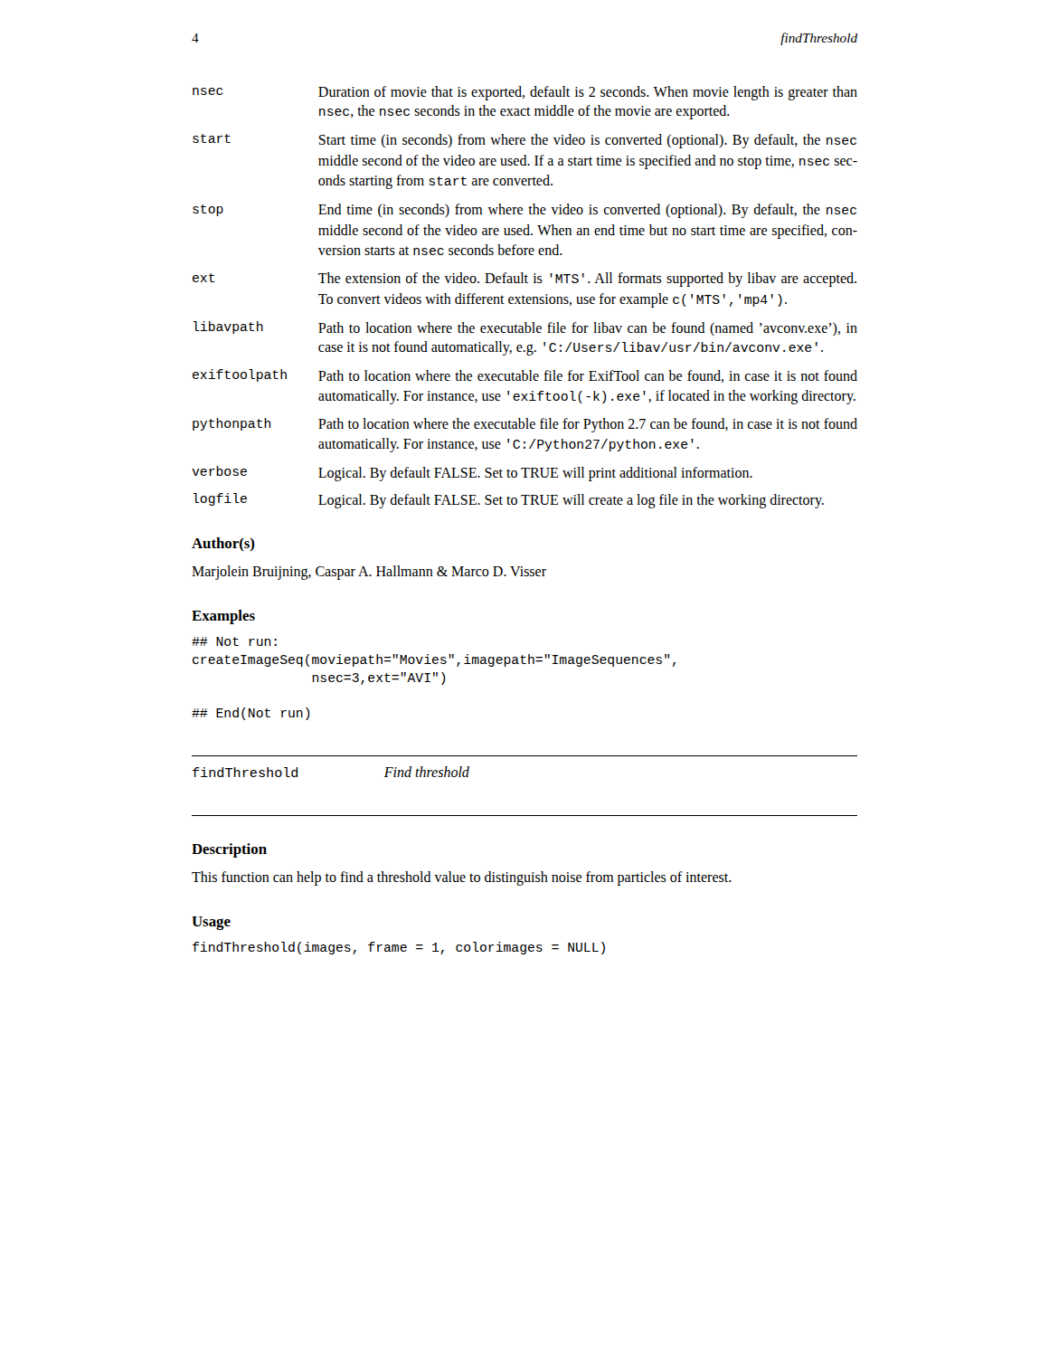4 findThreshold
nsec
Duration of movie that is exported, default is 2 seconds. When movie length is greater than nsec, the nsec seconds in the exact middle of the movie are exported.
start
Start time (in seconds) from where the video is converted (optional). By default, the nsec middle second of the video are used. If a a start time is specified and no stop time, nsec seconds starting from start are converted.
stop
End time (in seconds) from where the video is converted (optional). By default, the nsec middle second of the video are used. When an end time but no start time are specified, conversion starts at nsec seconds before end.
ext
The extension of the video. Default is 'MTS'. All formats supported by libav are accepted. To convert videos with different extensions, use for example c('MTS','mp4').
libavpath
Path to location where the executable file for libav can be found (named ’avconv.exe’), in case it is not found automatically, e.g. 'C:/Users/libav/usr/bin/avconv.exe'.
exiftoolpath
Path to location where the executable file for ExifTool can be found, in case it is not found automatically. For instance, use 'exiftool(-k).exe', if located in the working directory.
pythonpath
Path to location where the executable file for Python 2.7 can be found, in case it is not found automatically. For instance, use 'C:/Python27/python.exe'.
verbose
Logical. By default FALSE. Set to TRUE will print additional information.
logfile
Logical. By default FALSE. Set to TRUE will create a log file in the working directory.
Author(s)
Marjolein Bruijning, Caspar A. Hallmann & Marco D. Visser
Examples
## Not run: 
createImageSeq(moviepath="Movies",imagepath="ImageSequences",
               nsec=3,ext="AVI")

## End(Not run)
findThreshold Find threshold
Description
This function can help to find a threshold value to distinguish noise from particles of interest.
Usage
findThreshold(images, frame = 1, colorimages = NULL)